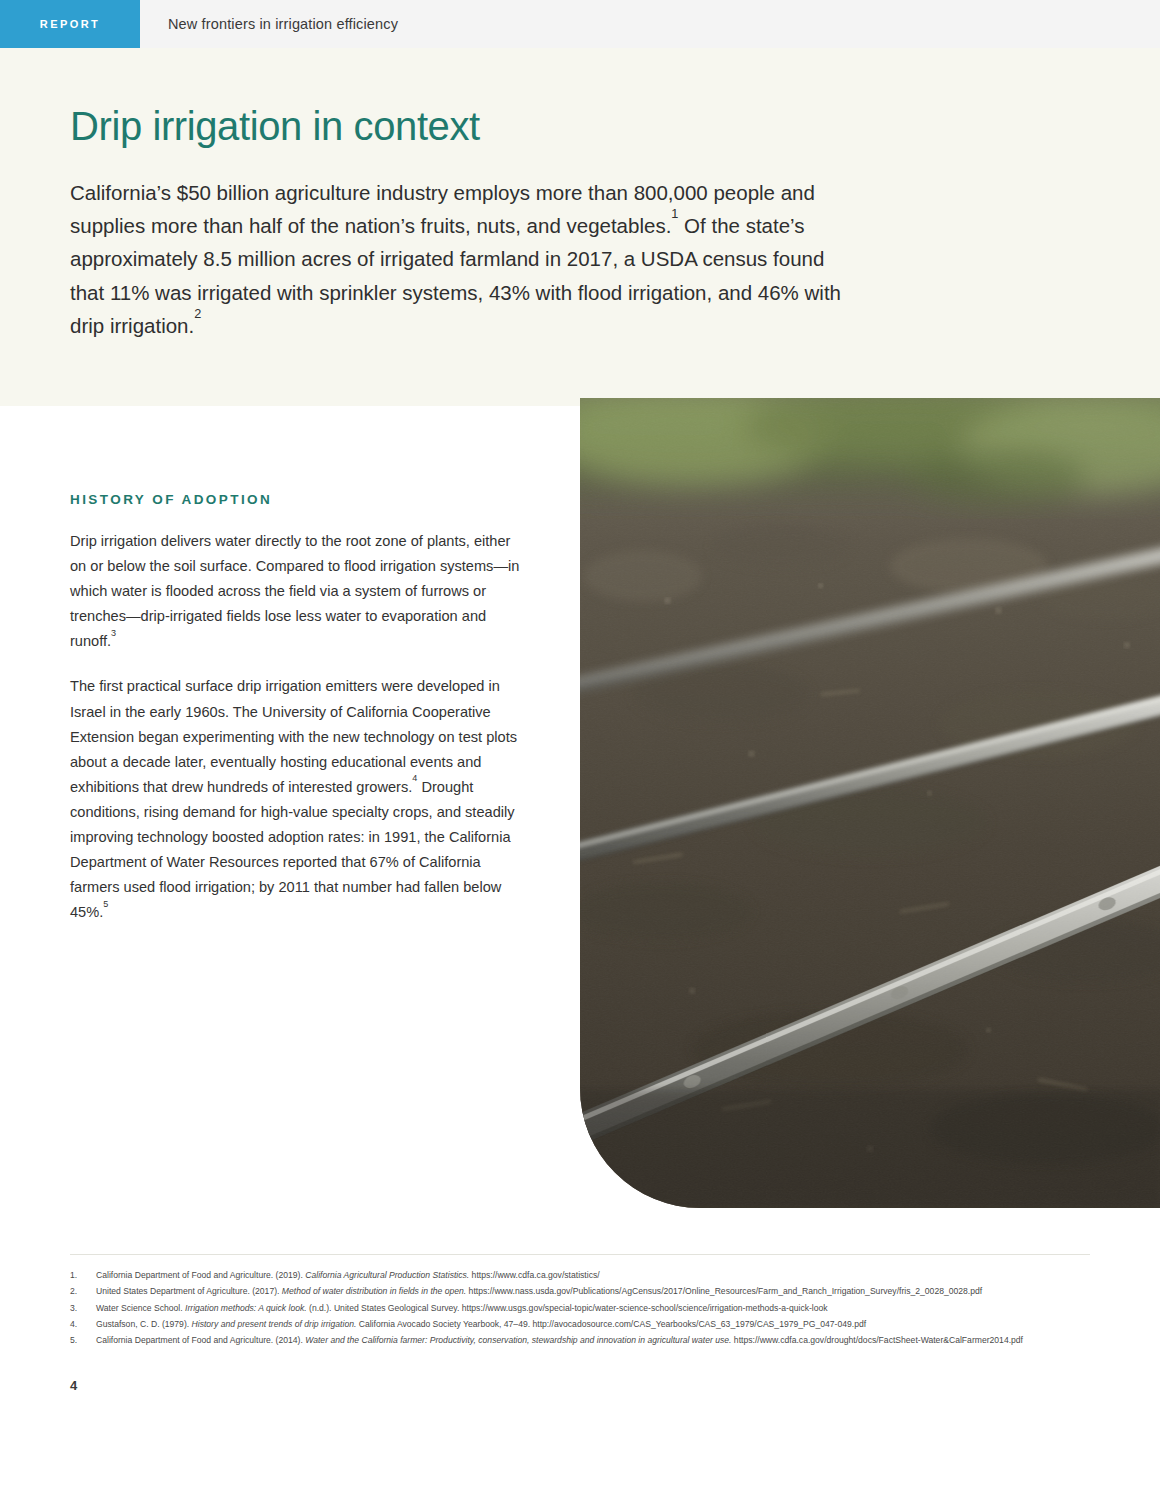REPORT
New frontiers in irrigation efficiency
Drip irrigation in context
California’s $50 billion agriculture industry employs more than 800,000 people and supplies more than half of the nation’s fruits, nuts, and vegetables.1 Of the state’s approximately 8.5 million acres of irrigated farmland in 2017, a USDA census found that 11% was irrigated with sprinkler systems, 43% with flood irrigation, and 46% with drip irrigation.2
History of adoption
Drip irrigation delivers water directly to the root zone of plants, either on or below the soil surface. Compared to flood irrigation systems—in which water is flooded across the field via a system of furrows or trenches—drip-irrigated fields lose less water to evaporation and runoff.3
The first practical surface drip irrigation emitters were developed in Israel in the early 1960s. The University of California Cooperative Extension began experimenting with the new technology on test plots about a decade later, eventually hosting educational events and exhibitions that drew hundreds of interested growers.4 Drought conditions, rising demand for high-value specialty crops, and steadily improving technology boosted adoption rates: in 1991, the California Department of Water Resources reported that 67% of California farmers used flood irrigation; by 2011 that number had fallen below 45%.5
California Department of Food and Agriculture. (2019). California Agricultural Production Statistics. https://www.cdfa.ca.gov/statistics/
United States Department of Agriculture. (2017). Method of water distribution in fields in the open. https://www.nass.usda.gov/Publications/AgCensus/2017/Online_Resources/Farm_and_Ranch_Irrigation_Survey/fris_2_0028_0028.pdf
Water Science School. Irrigation methods: A quick look. (n.d.). United States Geological Survey. https://www.usgs.gov/special-topic/water-science-school/science/irrigation-methods-a-quick-look
Gustafson, C. D. (1979). History and present trends of drip irrigation. California Avocado Society Yearbook, 47–49. http://avocadosource.com/CAS_Yearbooks/CAS_63_1979/CAS_1979_PG_047-049.pdf
California Department of Food and Agriculture. (2014). Water and the California farmer: Productivity, conservation, stewardship and innovation in agricultural water use. https://www.cdfa.ca.gov/drought/docs/FactSheet-Water&CalFarmer2014.pdf
4